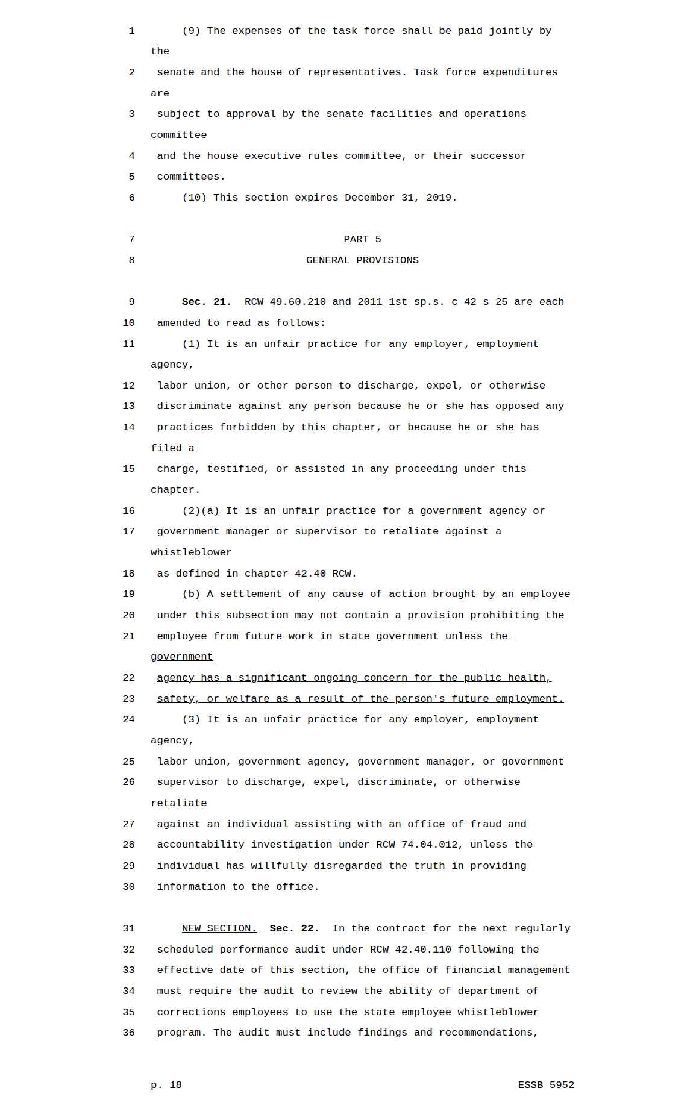1 (9) The expenses of the task force shall be paid jointly by the
2 senate and the house of representatives. Task force expenditures are
3 subject to approval by the senate facilities and operations committee
4 and the house executive rules committee, or their successor
5 committees.
6 (10) This section expires December 31, 2019.
7 PART 5
8 GENERAL PROVISIONS
9 Sec. 21. RCW 49.60.210 and 2011 1st sp.s. c 42 s 25 are each
10 amended to read as follows:
11 (1) It is an unfair practice for any employer, employment agency,
12 labor union, or other person to discharge, expel, or otherwise
13 discriminate against any person because he or she has opposed any
14 practices forbidden by this chapter, or because he or she has filed a
15 charge, testified, or assisted in any proceeding under this chapter.
16 (2)(a) It is an unfair practice for a government agency or
17 government manager or supervisor to retaliate against a whistleblower
18 as defined in chapter 42.40 RCW.
19 (b) A settlement of any cause of action brought by an employee
20 under this subsection may not contain a provision prohibiting the
21 employee from future work in state government unless the government
22 agency has a significant ongoing concern for the public health,
23 safety, or welfare as a result of the person's future employment.
24 (3) It is an unfair practice for any employer, employment agency,
25 labor union, government agency, government manager, or government
26 supervisor to discharge, expel, discriminate, or otherwise retaliate
27 against an individual assisting with an office of fraud and
28 accountability investigation under RCW 74.04.012, unless the
29 individual has willfully disregarded the truth in providing
30 information to the office.
31 NEW SECTION. Sec. 22. In the contract for the next regularly
32 scheduled performance audit under RCW 42.40.110 following the
33 effective date of this section, the office of financial management
34 must require the audit to review the ability of department of
35 corrections employees to use the state employee whistleblower
36 program. The audit must include findings and recommendations,
p. 18 ESSB 5952